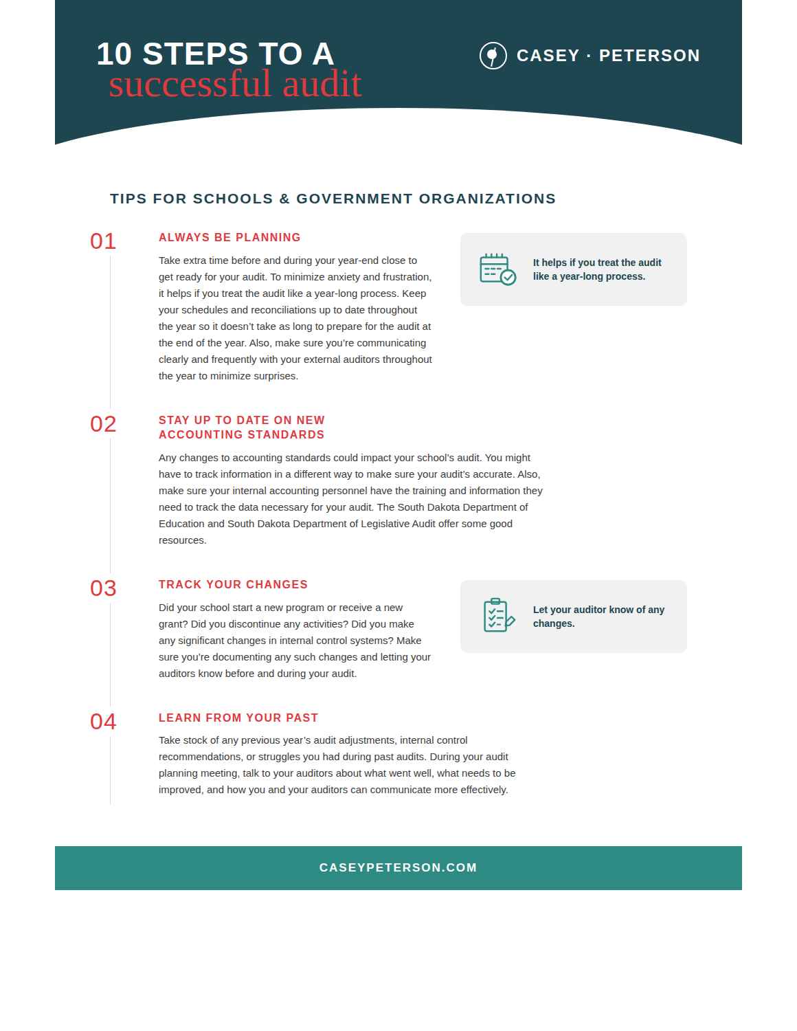10 Steps to asuccessful audit
CASEY · PETERSON
Tips for Schools & Government Organizations
01
Always Be Planning
Take extra time before and during your year-end close to get ready for your audit. To minimize anxiety and frustration, it helps if you treat the audit like a year-long process. Keep your schedules and reconciliations up to date throughout the year so it doesn’t take as long to prepare for the audit at the end of the year. Also, make sure you’re communicating clearly and frequently with your external auditors throughout the year to minimize surprises.
It helps if you treat the audit like a year-long process.
02
Stay Up to Date on New
Accounting Standards
Any changes to accounting standards could impact your school’s audit. You might have to track information in a different way to make sure your audit’s accurate. Also, make sure your internal accounting personnel have the training and information they need to track the data necessary for your audit. The South Dakota Department of Education and South Dakota Department of Legislative Audit offer some good resources.
03
Track Your Changes
Did your school start a new program or receive a new grant? Did you discontinue any activities? Did you make any significant changes in internal control systems? Make sure you’re documenting any such changes and letting your auditors know before and during your audit.
Let your auditor know of any changes.
04
Learn From Your Past
Take stock of any previous year’s audit adjustments, internal control recommendations, or struggles you had during past audits. During your audit planning meeting, talk to your auditors about what went well, what needs to be improved, and how you and your auditors can communicate more effectively.
CASEYPETERSON.COM